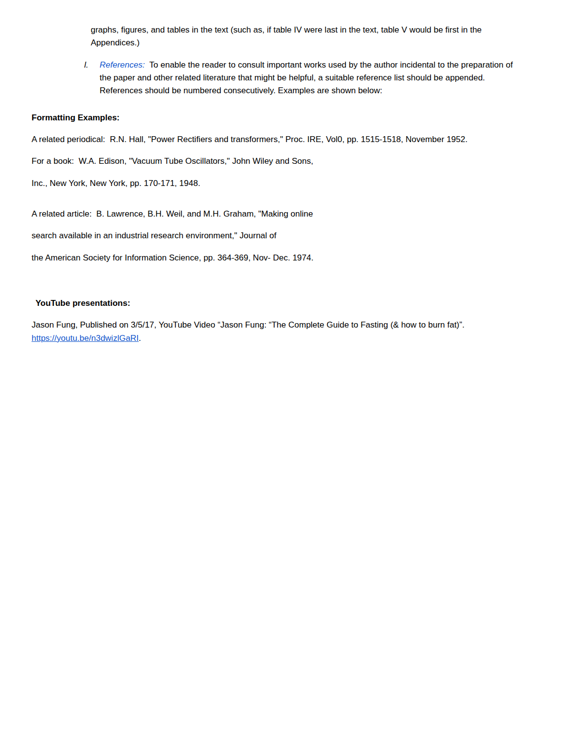graphs, figures, and tables in the text (such as, if table IV were last in the text, table V would be first in the Appendices.)
References: To enable the reader to consult important works used by the author incidental to the preparation of the paper and other related literature that might be helpful, a suitable reference list should be appended. References should be numbered consecutively. Examples are shown below:
Formatting Examples:
A related periodical: R.N. Hall, "Power Rectifiers and transformers," Proc. IRE, Vol0, pp. 1515-1518, November 1952.
For a book: W.A. Edison, "Vacuum Tube Oscillators," John Wiley and Sons,
Inc., New York, New York, pp. 170-171, 1948.
A related article: B. Lawrence, B.H. Weil, and M.H. Graham, "Making online
search available in an industrial research environment," Journal of
the American Society for Information Science, pp. 364-369, Nov- Dec. 1974.
YouTube presentations:
Jason Fung, Published on 3/5/17, YouTube Video “Jason Fung: “The Complete Guide to Fasting (& how to burn fat)”. https://youtu.be/n3dwizlGaRI.